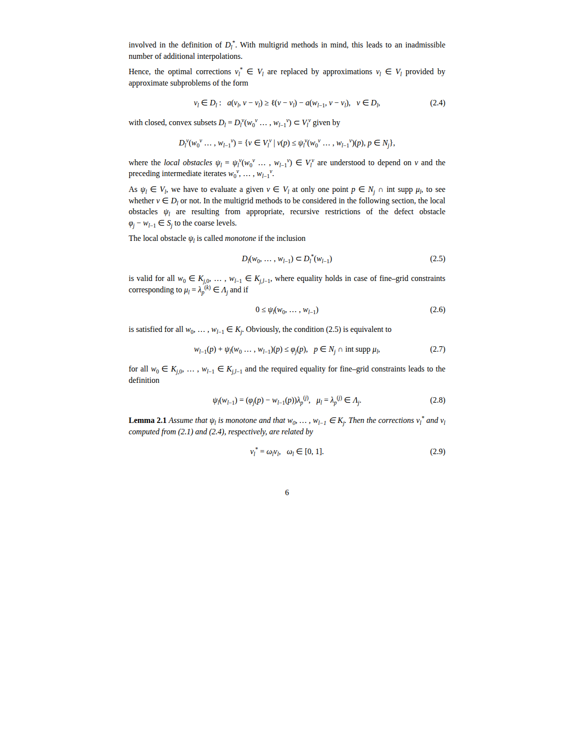involved in the definition of Dl*. With multigrid methods in mind, this leads to an inadmissible number of additional interpolations.
Hence, the optimal corrections vl* ∈ Vl are replaced by approximations vl ∈ Vl provided by approximate subproblems of the form
vl ∈ Dl : a(vl, v − vl) ≥ ℓ(v − vl) − a(wl−1, v − vl), v ∈ Dl, (2.4)
with closed, convex subsets Dl = Dlν(w0ν … , wl−1ν) ⊂ Vlν given by
Dlν(w0ν … , wl−1ν) = {v ∈ Vlν | v(p) ≤ ψlν(w0ν … , wl−1ν)(p), p ∈ Nj},
where the local obstacles ψl = ψlν(w0ν … , wl−1ν) ∈ Vlν are understood to depend on ν and the preceding intermediate iterates w0ν, … , wl−1ν.
As ψl ∈ Vl, we have to evaluate a given v ∈ Vl at only one point p ∈ Nj ∩ int supp μl, to see whether v ∈ Dl or not. In the multigrid methods to be considered in the following section, the local obstacles ψl are resulting from appropriate, recursive restrictions of the defect obstacle φj − wl−1 ∈ Sj to the coarse levels.
The local obstacle ψl is called monotone if the inclusion
Dl(w0, … , wl−1) ⊂ Dl*(wl−1) (2.5)
is valid for all w0 ∈ Kj,0, … , wl−1 ∈ Kj,l−1, where equality holds in case of fine–grid constraints corresponding to μl = λp(k) ∈ Λj and if
0 ≤ ψl(w0, … , wl−1) (2.6)
is satisfied for all w0, … , wl−1 ∈ Kj. Obviously, the condition (2.5) is equivalent to
wl−1(p) + ψl(w0 … , wl−1)(p) ≤ φj(p), p ∈ Nj ∩ int supp μl, (2.7)
for all w0 ∈ Kj,0, … , wl−1 ∈ Kj,l−1 and the required equality for fine–grid constraints leads to the definition
ψl(wl−1) = (φj(p) − wl−1(p))λp(j), μl = λp(j) ∈ Λj. (2.8)
Lemma 2.1 Assume that ψl is monotone and that w0, … , wl−1 ∈ Kj. Then the corrections vl* and vl computed from (2.1) and (2.4), respectively, are related by
vl* = ωlvl, ωl ∈ [0, 1]. (2.9)
6